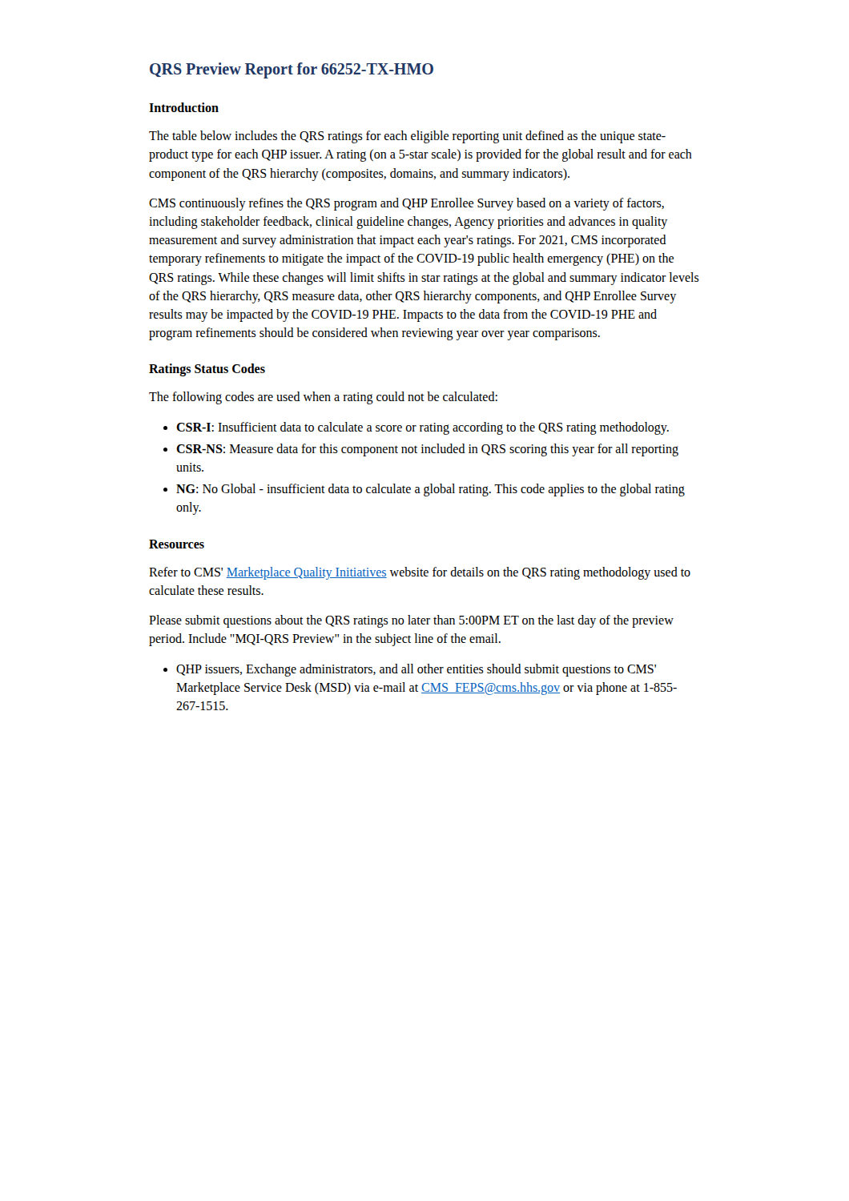QRS Preview Report for 66252-TX-HMO
Introduction
The table below includes the QRS ratings for each eligible reporting unit defined as the unique state-product type for each QHP issuer. A rating (on a 5-star scale) is provided for the global result and for each component of the QRS hierarchy (composites, domains, and summary indicators).
CMS continuously refines the QRS program and QHP Enrollee Survey based on a variety of factors, including stakeholder feedback, clinical guideline changes, Agency priorities and advances in quality measurement and survey administration that impact each year's ratings. For 2021, CMS incorporated temporary refinements to mitigate the impact of the COVID-19 public health emergency (PHE) on the QRS ratings. While these changes will limit shifts in star ratings at the global and summary indicator levels of the QRS hierarchy, QRS measure data, other QRS hierarchy components, and QHP Enrollee Survey results may be impacted by the COVID-19 PHE. Impacts to the data from the COVID-19 PHE and program refinements should be considered when reviewing year over year comparisons.
Ratings Status Codes
The following codes are used when a rating could not be calculated:
CSR-I: Insufficient data to calculate a score or rating according to the QRS rating methodology.
CSR-NS: Measure data for this component not included in QRS scoring this year for all reporting units.
NG: No Global - insufficient data to calculate a global rating. This code applies to the global rating only.
Resources
Refer to CMS' Marketplace Quality Initiatives website for details on the QRS rating methodology used to calculate these results.
Please submit questions about the QRS ratings no later than 5:00PM ET on the last day of the preview period. Include "MQI-QRS Preview" in the subject line of the email.
QHP issuers, Exchange administrators, and all other entities should submit questions to CMS' Marketplace Service Desk (MSD) via e-mail at CMS_FEPS@cms.hhs.gov or via phone at 1-855-267-1515.